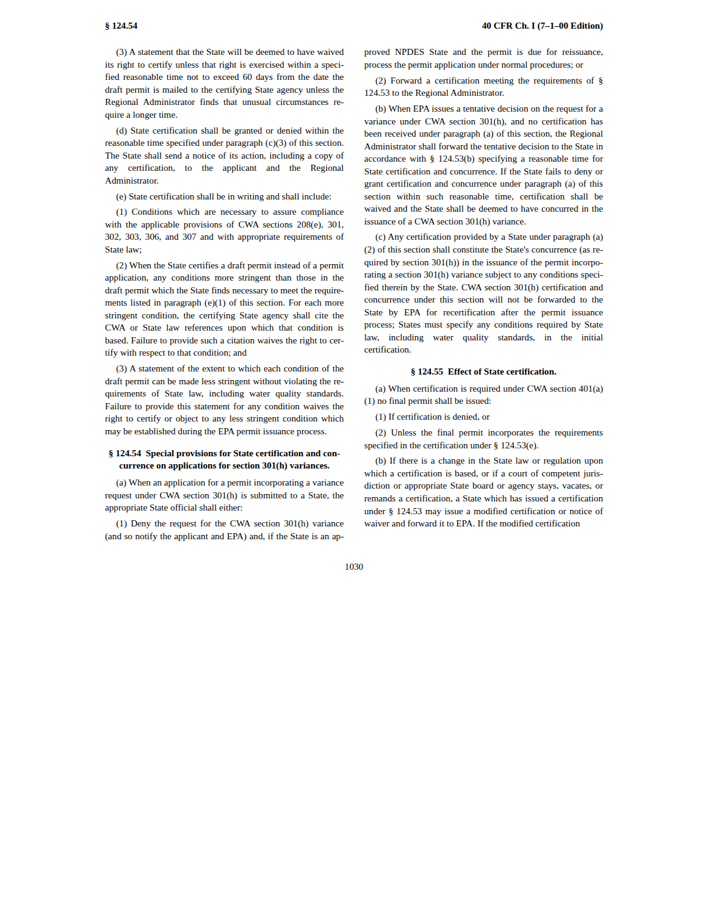§ 124.54 40 CFR Ch. I (7–1–00 Edition)
(3) A statement that the State will be deemed to have waived its right to certify unless that right is exercised within a specified reasonable time not to exceed 60 days from the date the draft permit is mailed to the certifying State agency unless the Regional Administrator finds that unusual circumstances require a longer time.
(d) State certification shall be granted or denied within the reasonable time specified under paragraph (c)(3) of this section. The State shall send a notice of its action, including a copy of any certification, to the applicant and the Regional Administrator.
(e) State certification shall be in writing and shall include:
(1) Conditions which are necessary to assure compliance with the applicable provisions of CWA sections 208(e), 301, 302, 303, 306, and 307 and with appropriate requirements of State law;
(2) When the State certifies a draft permit instead of a permit application, any conditions more stringent than those in the draft permit which the State finds necessary to meet the requirements listed in paragraph (e)(1) of this section. For each more stringent condition, the certifying State agency shall cite the CWA or State law references upon which that condition is based. Failure to provide such a citation waives the right to certify with respect to that condition; and
(3) A statement of the extent to which each condition of the draft permit can be made less stringent without violating the requirements of State law, including water quality standards. Failure to provide this statement for any condition waives the right to certify or object to any less stringent condition which may be established during the EPA permit issuance process.
§ 124.54 Special provisions for State certification and concurrence on applications for section 301(h) variances.
(a) When an application for a permit incorporating a variance request under CWA section 301(h) is submitted to a State, the appropriate State official shall either:
(1) Deny the request for the CWA section 301(h) variance (and so notify the applicant and EPA) and, if the State is an approved NPDES State and the permit is due for reissuance, process the permit application under normal procedures; or
(2) Forward a certification meeting the requirements of § 124.53 to the Regional Administrator.
(b) When EPA issues a tentative decision on the request for a variance under CWA section 301(h), and no certification has been received under paragraph (a) of this section, the Regional Administrator shall forward the tentative decision to the State in accordance with § 124.53(b) specifying a reasonable time for State certification and concurrence. If the State fails to deny or grant certification and concurrence under paragraph (a) of this section within such reasonable time, certification shall be waived and the State shall be deemed to have concurred in the issuance of a CWA section 301(h) variance.
(c) Any certification provided by a State under paragraph (a)(2) of this section shall constitute the State's concurrence (as required by section 301(h)) in the issuance of the permit incorporating a section 301(h) variance subject to any conditions specified therein by the State. CWA section 301(h) certification and concurrence under this section will not be forwarded to the State by EPA for recertification after the permit issuance process; States must specify any conditions required by State law, including water quality standards, in the initial certification.
§ 124.55 Effect of State certification.
(a) When certification is required under CWA section 401(a)(1) no final permit shall be issued:
(1) If certification is denied, or
(2) Unless the final permit incorporates the requirements specified in the certification under § 124.53(e).
(b) If there is a change in the State law or regulation upon which a certification is based, or if a court of competent jurisdiction or appropriate State board or agency stays, vacates, or remands a certification, a State which has issued a certification under § 124.53 may issue a modified certification or notice of waiver and forward it to EPA. If the modified certification
1030